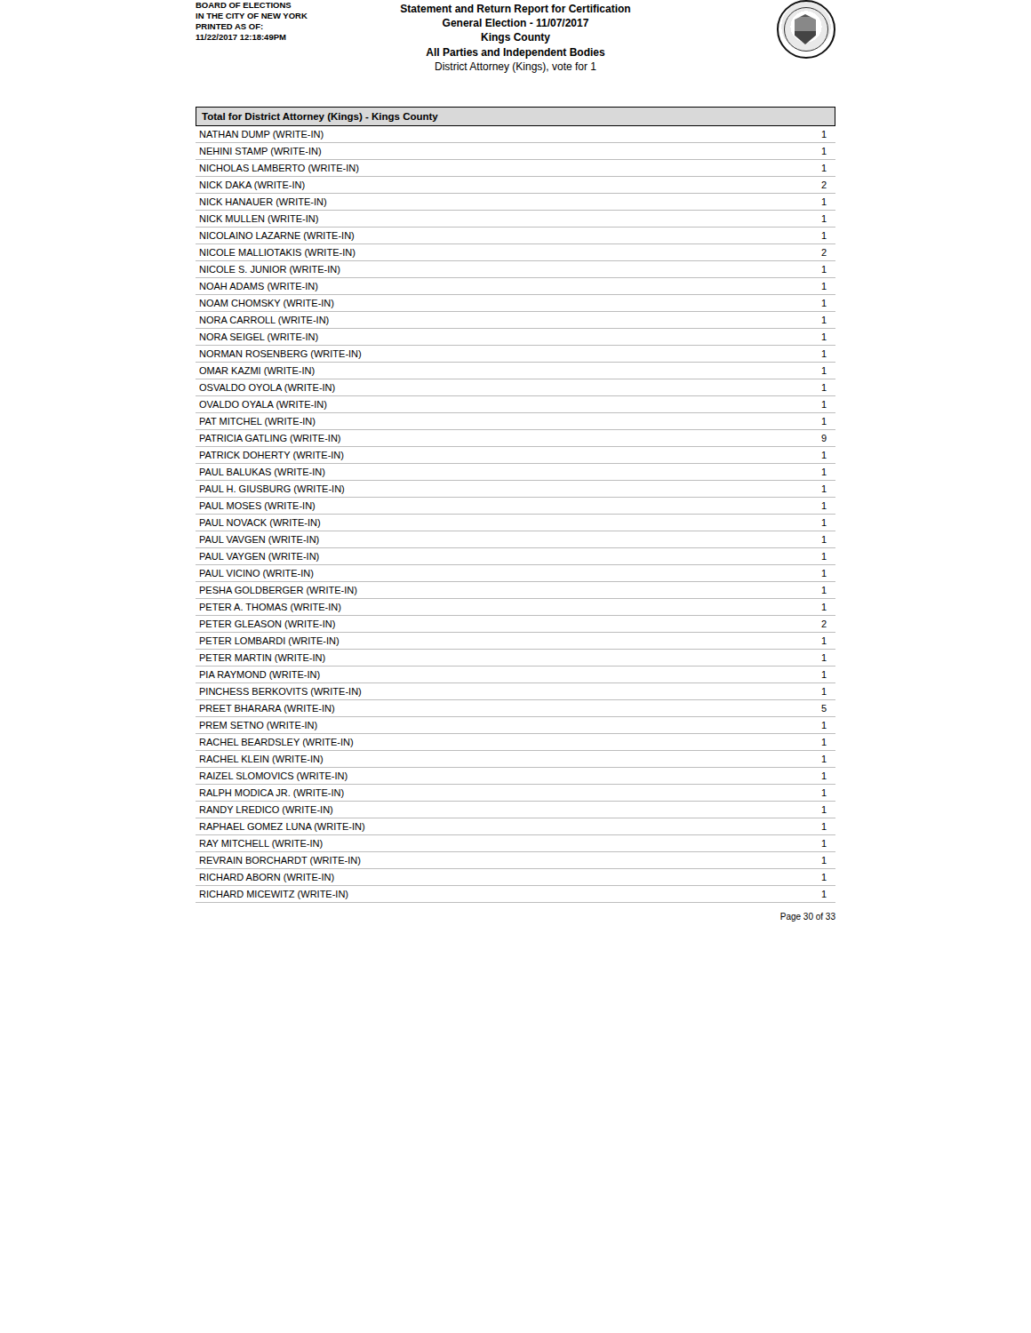BOARD OF ELECTIONS
IN THE CITY OF NEW YORK
PRINTED AS OF:
11/22/2017 12:18:49PM
Statement and Return Report for Certification General Election - 11/07/2017 Kings County All Parties and Independent Bodies District Attorney (Kings), vote for 1
Total for District Attorney (Kings) - Kings County
| NATHAN DUMP (WRITE-IN) | 1 |
| NEHINI STAMP (WRITE-IN) | 1 |
| NICHOLAS LAMBERTO (WRITE-IN) | 1 |
| NICK DAKA (WRITE-IN) | 2 |
| NICK HANAUER (WRITE-IN) | 1 |
| NICK MULLEN (WRITE-IN) | 1 |
| NICOLAINO LAZARNE (WRITE-IN) | 1 |
| NICOLE MALLIOTAKIS (WRITE-IN) | 2 |
| NICOLE S. JUNIOR (WRITE-IN) | 1 |
| NOAH ADAMS (WRITE-IN) | 1 |
| NOAM CHOMSKY (WRITE-IN) | 1 |
| NORA CARROLL (WRITE-IN) | 1 |
| NORA SEIGEL (WRITE-IN) | 1 |
| NORMAN ROSENBERG (WRITE-IN) | 1 |
| OMAR KAZMI (WRITE-IN) | 1 |
| OSVALDO OYOLA (WRITE-IN) | 1 |
| OVALDO OYALA (WRITE-IN) | 1 |
| PAT MITCHEL (WRITE-IN) | 1 |
| PATRICIA GATLING (WRITE-IN) | 9 |
| PATRICK DOHERTY (WRITE-IN) | 1 |
| PAUL BALUKAS (WRITE-IN) | 1 |
| PAUL H. GIUSBURG (WRITE-IN) | 1 |
| PAUL MOSES (WRITE-IN) | 1 |
| PAUL NOVACK (WRITE-IN) | 1 |
| PAUL VAVGEN (WRITE-IN) | 1 |
| PAUL VAYGEN (WRITE-IN) | 1 |
| PAUL VICINO (WRITE-IN) | 1 |
| PESHA GOLDBERGER (WRITE-IN) | 1 |
| PETER A. THOMAS (WRITE-IN) | 1 |
| PETER GLEASON (WRITE-IN) | 2 |
| PETER LOMBARDI (WRITE-IN) | 1 |
| PETER MARTIN (WRITE-IN) | 1 |
| PIA RAYMOND (WRITE-IN) | 1 |
| PINCHESS BERKOVITS (WRITE-IN) | 1 |
| PREET BHARARA (WRITE-IN) | 5 |
| PREM SETNO (WRITE-IN) | 1 |
| RACHEL BEARDSLEY (WRITE-IN) | 1 |
| RACHEL KLEIN (WRITE-IN) | 1 |
| RAIZEL SLOMOVICS (WRITE-IN) | 1 |
| RALPH MODICA JR. (WRITE-IN) | 1 |
| RANDY LREDICO (WRITE-IN) | 1 |
| RAPHAEL GOMEZ LUNA (WRITE-IN) | 1 |
| RAY MITCHELL (WRITE-IN) | 1 |
| REVRAIN BORCHARDT (WRITE-IN) | 1 |
| RICHARD ABORN (WRITE-IN) | 1 |
| RICHARD MICEWITZ (WRITE-IN) | 1 |
Page 30 of 33